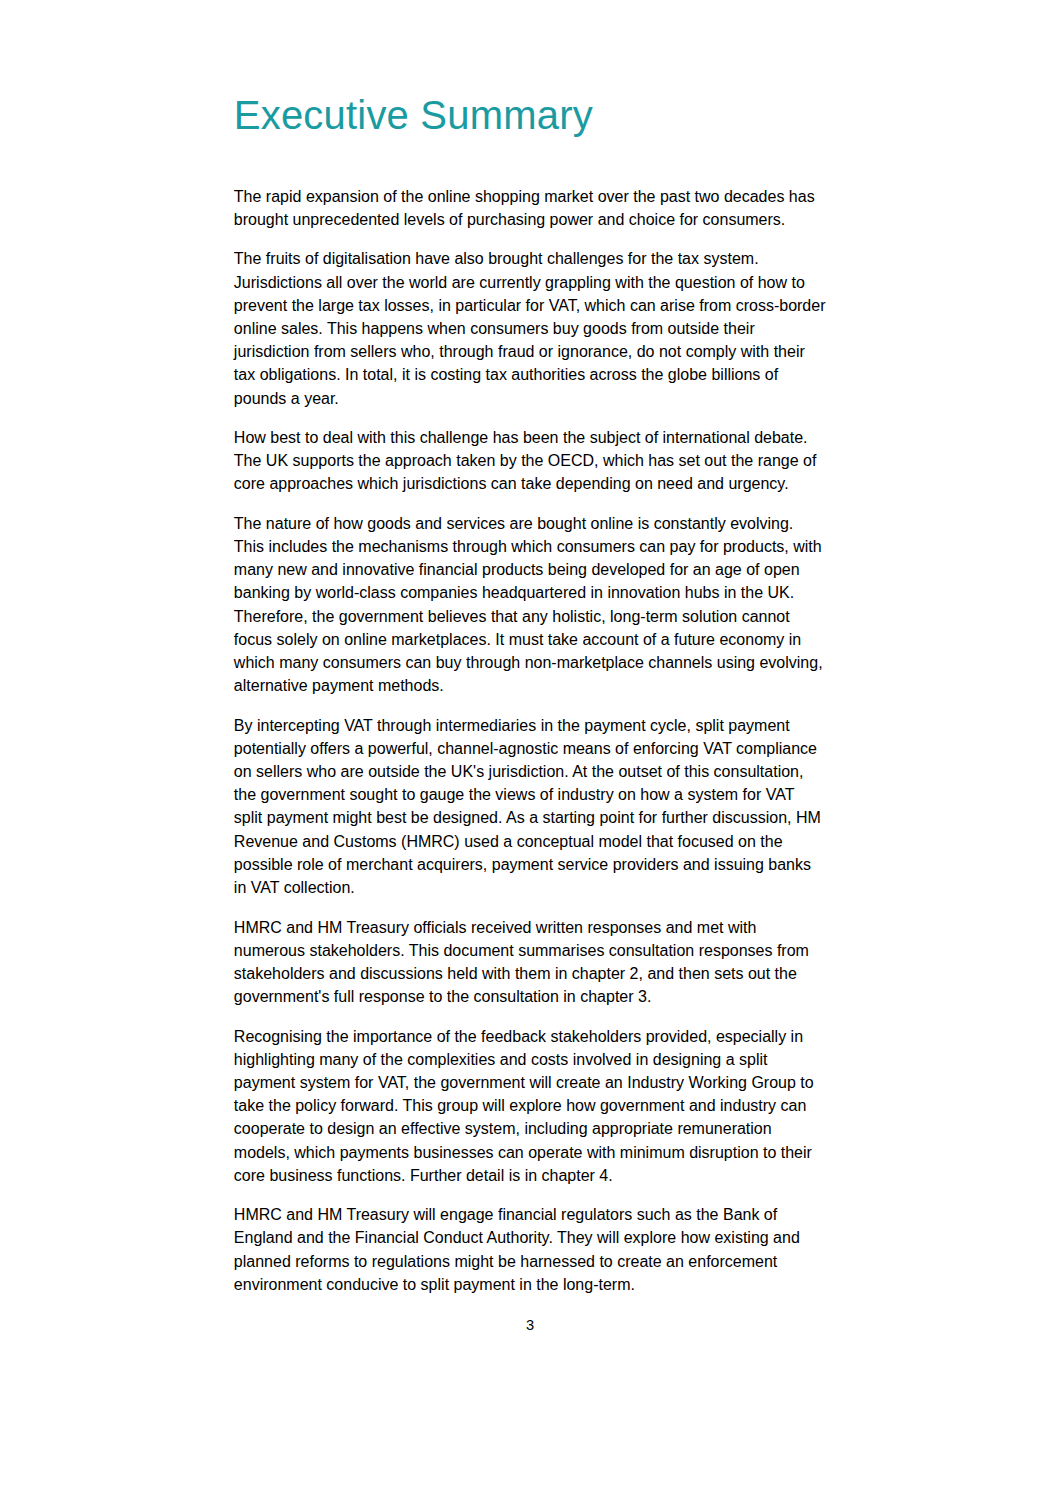Executive Summary
The rapid expansion of the online shopping market over the past two decades has brought unprecedented levels of purchasing power and choice for consumers.
The fruits of digitalisation have also brought challenges for the tax system. Jurisdictions all over the world are currently grappling with the question of how to prevent the large tax losses, in particular for VAT, which can arise from cross-border online sales. This happens when consumers buy goods from outside their jurisdiction from sellers who, through fraud or ignorance, do not comply with their tax obligations. In total, it is costing tax authorities across the globe billions of pounds a year.
How best to deal with this challenge has been the subject of international debate. The UK supports the approach taken by the OECD, which has set out the range of core approaches which jurisdictions can take depending on need and urgency.
The nature of how goods and services are bought online is constantly evolving. This includes the mechanisms through which consumers can pay for products, with many new and innovative financial products being developed for an age of open banking by world-class companies headquartered in innovation hubs in the UK. Therefore, the government believes that any holistic, long-term solution cannot focus solely on online marketplaces. It must take account of a future economy in which many consumers can buy through non-marketplace channels using evolving, alternative payment methods.
By intercepting VAT through intermediaries in the payment cycle, split payment potentially offers a powerful, channel-agnostic means of enforcing VAT compliance on sellers who are outside the UK's jurisdiction. At the outset of this consultation, the government sought to gauge the views of industry on how a system for VAT split payment might best be designed. As a starting point for further discussion, HM Revenue and Customs (HMRC) used a conceptual model that focused on the possible role of merchant acquirers, payment service providers and issuing banks in VAT collection.
HMRC and HM Treasury officials received written responses and met with numerous stakeholders. This document summarises consultation responses from stakeholders and discussions held with them in chapter 2, and then sets out the government's full response to the consultation in chapter 3.
Recognising the importance of the feedback stakeholders provided, especially in highlighting many of the complexities and costs involved in designing a split payment system for VAT, the government will create an Industry Working Group to take the policy forward. This group will explore how government and industry can cooperate to design an effective system, including appropriate remuneration models, which payments businesses can operate with minimum disruption to their core business functions. Further detail is in chapter 4.
HMRC and HM Treasury will engage financial regulators such as the Bank of England and the Financial Conduct Authority. They will explore how existing and planned reforms to regulations might be harnessed to create an enforcement environment conducive to split payment in the long-term.
3